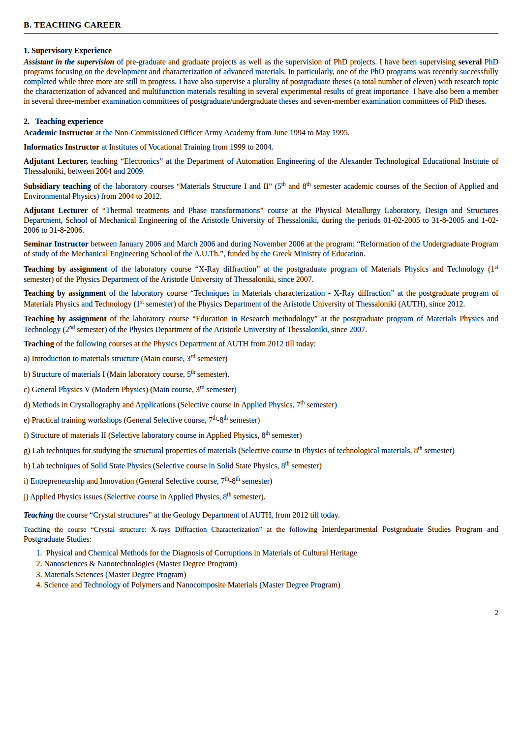B. TEACHING CAREER
1. Supervisory Experience
Assistant in the supervision of pre-graduate and graduate projects as well as the supervision of PhD projects. I have been supervising several PhD programs focusing on the development and characterization of advanced materials. In particularly, one of the PhD programs was recently successfully completed while three more are still in progress. I have also supervise a plurality of postgraduate theses (a total number of eleven) with research topic the characterization of advanced and multifunction materials resulting in several experimental results of great importance I have also been a member in several three-member examination committees of postgraduate/undergraduate theses and seven-member examination committees of PhD theses.
2. Teaching experience
Academic Instructor at the Non-Commissioned Officer Army Academy from June 1994 to May 1995.
Informatics Instructor at Institutes of Vocational Training from 1999 to 2004.
Adjutant Lecturer, teaching “Electronics” at the Department of Automation Engineering of the Alexander Technological Educational Institute of Thessaloniki, between 2004 and 2009.
Subsidiary teaching of the laboratory courses “Materials Structure I and II” (5th and 8th semester academic courses of the Section of Applied and Environmental Physics) from 2004 to 2012.
Adjutant Lecturer of “Thermal treatments and Phase transformations” course at the Physical Metallurgy Laboratory, Design and Structures Department, School of Mechanical Engineering of the Aristotle University of Thessaloniki, during the periods 01-02-2005 to 31-8-2005 and 1-02-2006 to 31-8-2006.
Seminar Instructor between January 2006 and March 2006 and during November 2006 at the program: “Reformation of the Undergraduate Program of study of the Mechanical Engineering School of the A.U.Th.”, funded by the Greek Ministry of Education.
Teaching by assignment of the laboratory course “X-Ray diffraction” at the postgraduate program of Materials Physics and Technology (1st semester) of the Physics Department of the Aristotle University of Thessaloniki, since 2007.
Teaching by assignment of the laboratory course “Techniques in Materials characterization - X-Ray diffraction” at the postgraduate program of Materials Physics and Technology (1st semester) of the Physics Department of the Aristotle University of Thessaloniki (AUTH), since 2012.
Teaching by assignment of the laboratory course “Education in Research methodology” at the postgraduate program of Materials Physics and Technology (2nd semester) of the Physics Department of the Aristotle University of Thessaloniki, since 2007.
Teaching of the following courses at the Physics Department of AUTH from 2012 till today:
a) Introduction to materials structure (Main course, 3rd semester)
b) Structure of materials I (Main laboratory course, 5th semester).
c) General Physics V (Modern Physics) (Main course, 3rd semester)
d) Methods in Crystallography and Applications (Selective course in Applied Physics, 7th semester)
e) Practical training workshops (General Selective course, 7th-8th semester)
f) Structure of materials II (Selective laboratory course in Applied Physics, 8th semester)
g) Lab techniques for studying the structural properties of materials (Selective course in Physics of technological materials, 8th semester)
h) Lab techniques of Solid State Physics (Selective course in Solid State Physics, 8th semester)
i) Entrepreneurship and Innovation (General Selective course, 7th-8th semester)
j) Applied Physics issues (Selective course in Applied Physics, 8th semester).
Teaching the course “Crystal structures” at the Geology Department of AUTH, from 2012 till today.
Teaching the course “Crystal structure: X-rays Diffraction Characterization” at the following Interdepartmental Postgraduate Studies Program and Postgraduate Studies:
Physical and Chemical Methods for the Diagnosis of Corruptions in Materials of Cultural Heritage
Nanosciences & Nanotechnologies (Master Degree Program)
Materials Sciences (Master Degree Program)
Science and Technology of Polymers and Nanocomposite Materials (Master Degree Program)
2